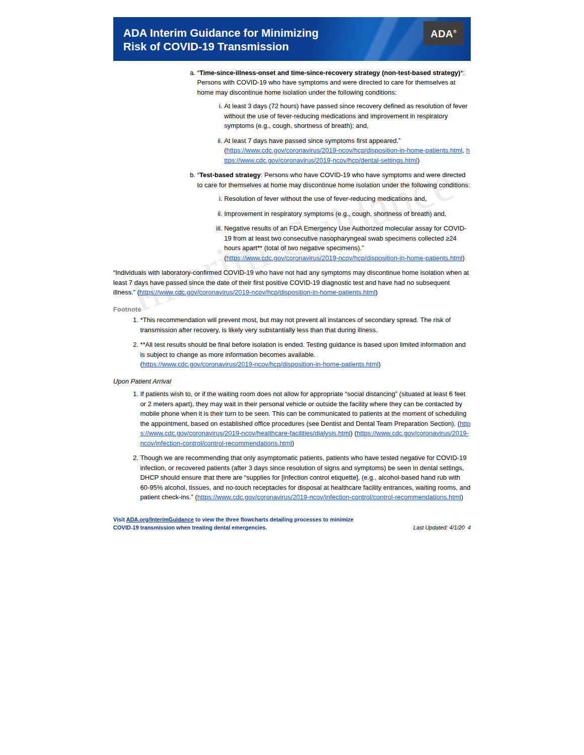ADA Interim Guidance for Minimizing
Risk of COVID-19 Transmission
ADA®
Interim Guidance
“Time-since-illness-onset and time-since-recovery strategy (non-test-based strategy)*: Persons with COVID-19 who have symptoms and were directed to care for themselves at home may discontinue home isolation under the following conditions:
At least 3 days (72 hours) have passed since recovery defined as resolution of fever without the use of fever-reducing medications and improvement in respiratory symptoms (e.g., cough, shortness of breath); and,
At least 7 days have passed since symptoms first appeared.”
(https://www.cdc.gov/coronavirus/2019-ncov/hcp/disposition-in-home-patients.html, https://www.cdc.gov/coronavirus/2019-ncov/hcp/dental-settings.html)
“Test-based strategy: Persons who have COVID-19 who have symptoms and were directed to care for themselves at home may discontinue home isolation under the following conditions:
Resolution of fever without the use of fever-reducing medications and,
Improvement in respiratory symptoms (e.g., cough, shortness of breath) and,
Negative results of an FDA Emergency Use Authorized molecular assay for COVID-19 from at least two consecutive nasopharyngeal swab specimens collected ≥24 hours apart** (total of two negative specimens).”
(https://www.cdc.gov/coronavirus/2019-ncov/hcp/disposition-in-home-patients.html)
“Individuals with laboratory-confirmed COVID-19 who have not had any symptoms may discontinue home isolation when at least 7 days have passed since the date of their first positive COVID-19 diagnostic test and have had no subsequent illness.” (https://www.cdc.gov/coronavirus/2019-ncov/hcp/disposition-in-home-patients.html)
Footnote
*This recommendation will prevent most, but may not prevent all instances of secondary spread. The risk of transmission after recovery, is likely very substantially less than that during illness.
**All test results should be final before isolation is ended. Testing guidance is based upon limited information and is subject to change as more information becomes available.
(https://www.cdc.gov/coronavirus/2019-ncov/hcp/disposition-in-home-patients.html)
Upon Patient Arrival
If patients wish to, or if the waiting room does not allow for appropriate “social distancing” (situated at least 6 feet or 2 meters apart), they may wait in their personal vehicle or outside the facility where they can be contacted by mobile phone when it is their turn to be seen. This can be communicated to patients at the moment of scheduling the appointment, based on established office procedures (see Dentist and Dental Team Preparation Section). (https://www.cdc.gov/coronavirus/2019-ncov/healthcare-facilities/dialysis.html) (https://www.cdc.gov/coronavirus/2019-ncov/infection-control/control-recommendations.html)
Though we are recommending that only asymptomatic patients, patients who have tested negative for COVID-19 infection, or recovered patients (after 3 days since resolution of signs and symptoms) be seen in dental settings, DHCP should ensure that there are “supplies for [infection control etiquette], (e.g., alcohol-based hand rub with 60-95% alcohol, tissues, and no-touch receptacles for disposal at healthcare facility entrances, waiting rooms, and patient check-ins.” (https://www.cdc.gov/coronavirus/2019-ncov/infection-control/control-recommendations.html)
Visit ADA.org/InterimGuidance to view the three flowcharts detailing processes to minimize COVID-19 transmission when treating dental emergencies.
Last Updated: 4/1/20 4